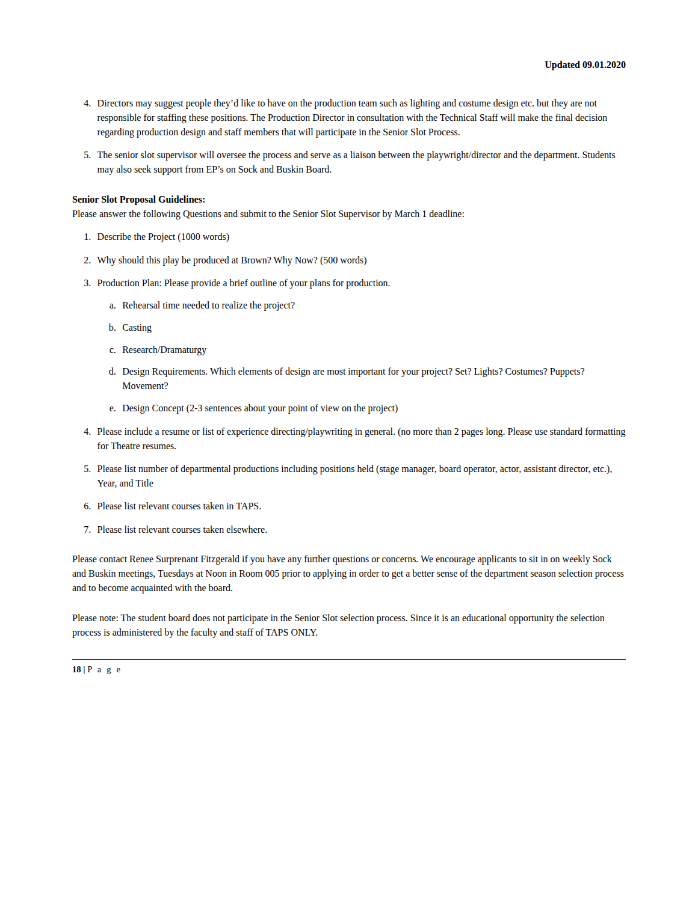Updated 09.01.2020
Directors may suggest people they’d like to have on the production team such as lighting and costume design etc. but they are not responsible for staffing these positions. The Production Director in consultation with the Technical Staff will make the final decision regarding production design and staff members that will participate in the Senior Slot Process.
The senior slot supervisor will oversee the process and serve as a liaison between the playwright/director and the department. Students may also seek support from EP’s on Sock and Buskin Board.
Senior Slot Proposal Guidelines:
Please answer the following Questions and submit to the Senior Slot Supervisor by March 1 deadline:
Describe the Project (1000 words)
Why should this play be produced at Brown? Why Now? (500 words)
Production Plan: Please provide a brief outline of your plans for production.
Rehearsal time needed to realize the project?
Casting
Research/Dramaturgy
Design Requirements. Which elements of design are most important for your project? Set? Lights? Costumes? Puppets? Movement?
Design Concept (2-3 sentences about your point of view on the project)
Please include a resume or list of experience directing/playwriting in general. (no more than 2 pages long. Please use standard formatting for Theatre resumes.
Please list number of departmental productions including positions held (stage manager, board operator, actor, assistant director, etc.), Year, and Title
Please list relevant courses taken in TAPS.
Please list relevant courses taken elsewhere.
Please contact Renee Surprenant Fitzgerald if you have any further questions or concerns. We encourage applicants to sit in on weekly Sock and Buskin meetings, Tuesdays at Noon in Room 005 prior to applying in order to get a better sense of the department season selection process and to become acquainted with the board.
Please note: The student board does not participate in the Senior Slot selection process. Since it is an educational opportunity the selection process is administered by the faculty and staff of TAPS ONLY.
18 | P a g e